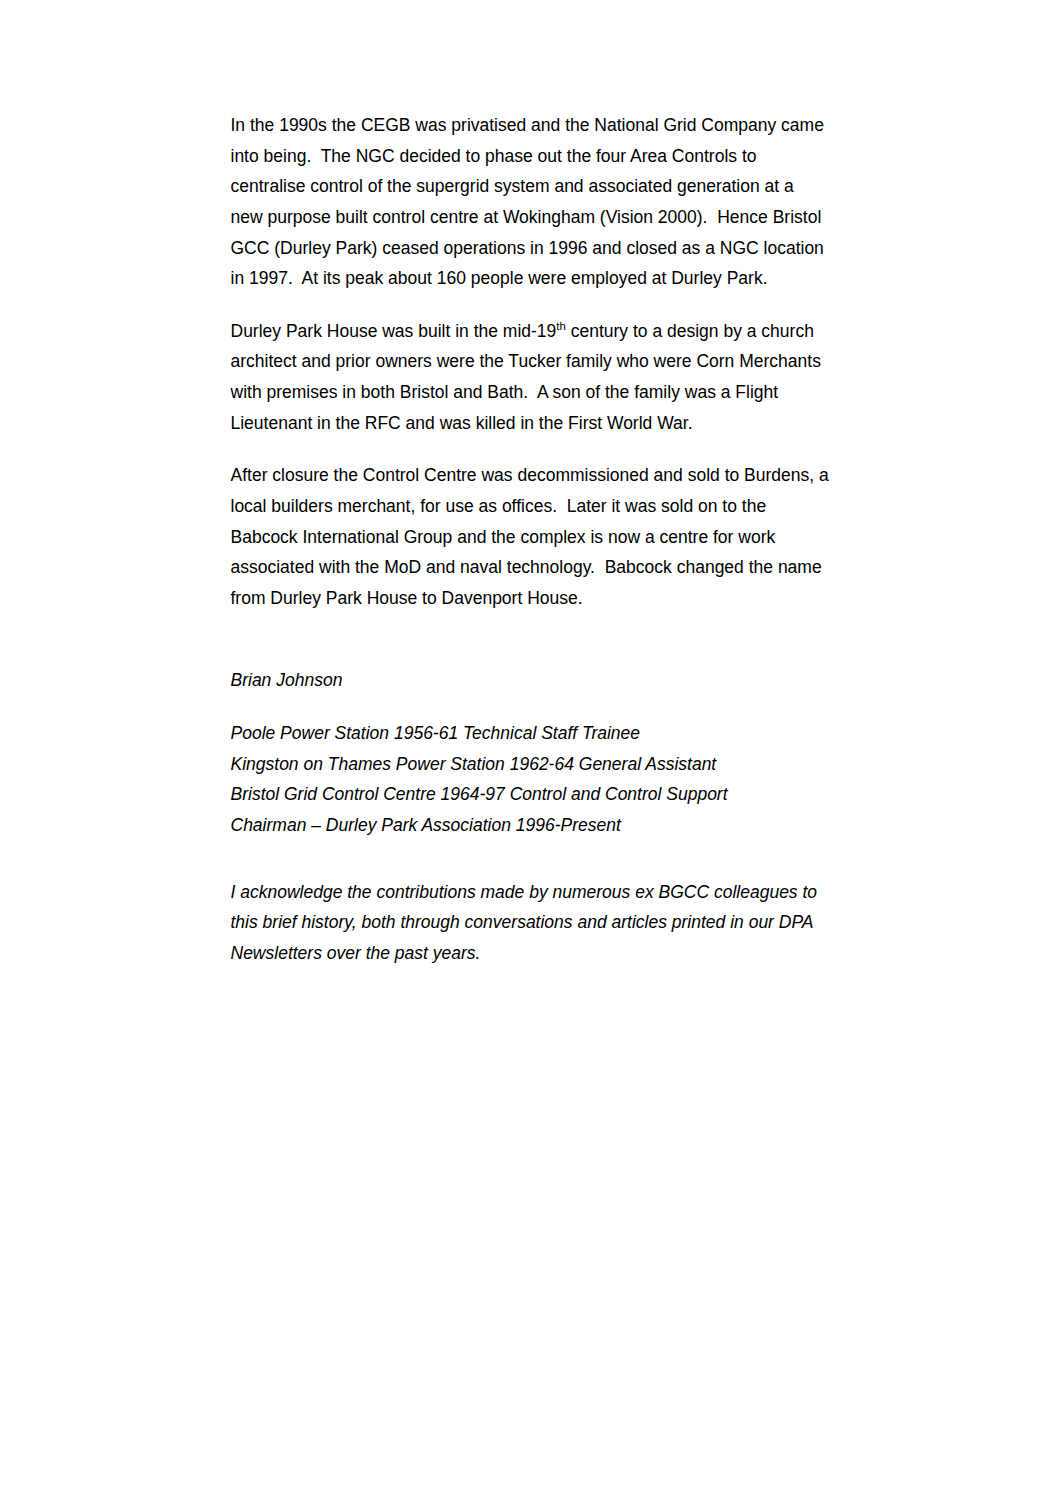In the 1990s the CEGB was privatised and the National Grid Company came into being. The NGC decided to phase out the four Area Controls to centralise control of the supergrid system and associated generation at a new purpose built control centre at Wokingham (Vision 2000). Hence Bristol GCC (Durley Park) ceased operations in 1996 and closed as a NGC location in 1997. At its peak about 160 people were employed at Durley Park.
Durley Park House was built in the mid-19th century to a design by a church architect and prior owners were the Tucker family who were Corn Merchants with premises in both Bristol and Bath. A son of the family was a Flight Lieutenant in the RFC and was killed in the First World War.
After closure the Control Centre was decommissioned and sold to Burdens, a local builders merchant, for use as offices. Later it was sold on to the Babcock International Group and the complex is now a centre for work associated with the MoD and naval technology. Babcock changed the name from Durley Park House to Davenport House.
Brian Johnson
Poole Power Station 1956-61 Technical Staff Trainee
Kingston on Thames Power Station 1962-64 General Assistant
Bristol Grid Control Centre 1964-97 Control and Control Support
Chairman – Durley Park Association 1996-Present
I acknowledge the contributions made by numerous ex BGCC colleagues to this brief history, both through conversations and articles printed in our DPA Newsletters over the past years.